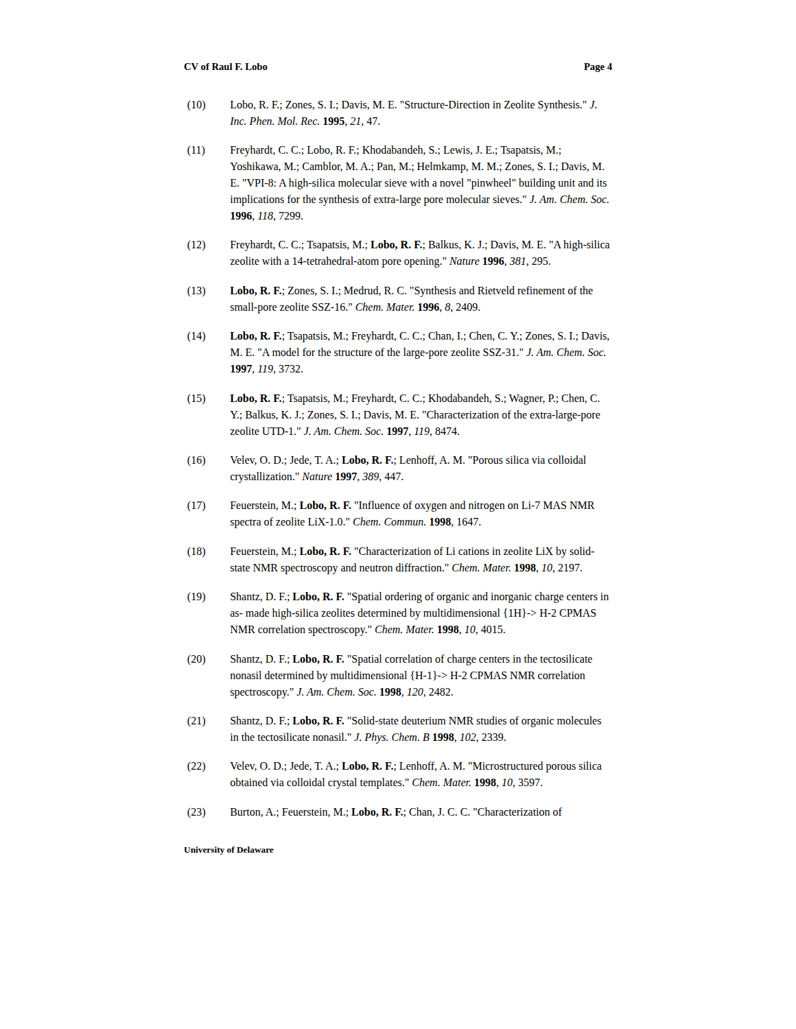CV of Raul F. Lobo Page 4
(10) Lobo, R. F.; Zones, S. I.; Davis, M. E. "Structure-Direction in Zeolite Synthesis." J. Inc. Phen. Mol. Rec. 1995, 21, 47.
(11) Freyhardt, C. C.; Lobo, R. F.; Khodabandeh, S.; Lewis, J. E.; Tsapatsis, M.; Yoshikawa, M.; Camblor, M. A.; Pan, M.; Helmkamp, M. M.; Zones, S. I.; Davis, M. E. "VPI-8: A high-silica molecular sieve with a novel "pinwheel" building unit and its implications for the synthesis of extra-large pore molecular sieves." J. Am. Chem. Soc. 1996, 118, 7299.
(12) Freyhardt, C. C.; Tsapatsis, M.; Lobo, R. F.; Balkus, K. J.; Davis, M. E. "A high-silica zeolite with a 14-tetrahedral-atom pore opening." Nature 1996, 381, 295.
(13) Lobo, R. F.; Zones, S. I.; Medrud, R. C. "Synthesis and Rietveld refinement of the small-pore zeolite SSZ-16." Chem. Mater. 1996, 8, 2409.
(14) Lobo, R. F.; Tsapatsis, M.; Freyhardt, C. C.; Chan, I.; Chen, C. Y.; Zones, S. I.; Davis, M. E. "A model for the structure of the large-pore zeolite SSZ-31." J. Am. Chem. Soc. 1997, 119, 3732.
(15) Lobo, R. F.; Tsapatsis, M.; Freyhardt, C. C.; Khodabandeh, S.; Wagner, P.; Chen, C. Y.; Balkus, K. J.; Zones, S. I.; Davis, M. E. "Characterization of the extra-large-pore zeolite UTD-1." J. Am. Chem. Soc. 1997, 119, 8474.
(16) Velev, O. D.; Jede, T. A.; Lobo, R. F.; Lenhoff, A. M. "Porous silica via colloidal crystallization." Nature 1997, 389, 447.
(17) Feuerstein, M.; Lobo, R. F. "Influence of oxygen and nitrogen on Li-7 MAS NMR spectra of zeolite LiX-1.0." Chem. Commun. 1998, 1647.
(18) Feuerstein, M.; Lobo, R. F. "Characterization of Li cations in zeolite LiX by solid-state NMR spectroscopy and neutron diffraction." Chem. Mater. 1998, 10, 2197.
(19) Shantz, D. F.; Lobo, R. F. "Spatial ordering of organic and inorganic charge centers in as- made high-silica zeolites determined by multidimensional {1H}-> H-2 CPMAS NMR correlation spectroscopy." Chem. Mater. 1998, 10, 4015.
(20) Shantz, D. F.; Lobo, R. F. "Spatial correlation of charge centers in the tectosilicate nonasil determined by multidimensional {H-1}-> H-2 CPMAS NMR correlation spectroscopy." J. Am. Chem. Soc. 1998, 120, 2482.
(21) Shantz, D. F.; Lobo, R. F. "Solid-state deuterium NMR studies of organic molecules in the tectosilicate nonasil." J. Phys. Chem. B 1998, 102, 2339.
(22) Velev, O. D.; Jede, T. A.; Lobo, R. F.; Lenhoff, A. M. "Microstructured porous silica obtained via colloidal crystal templates." Chem. Mater. 1998, 10, 3597.
(23) Burton, A.; Feuerstein, M.; Lobo, R. F.; Chan, J. C. C. "Characterization of
University of Delaware